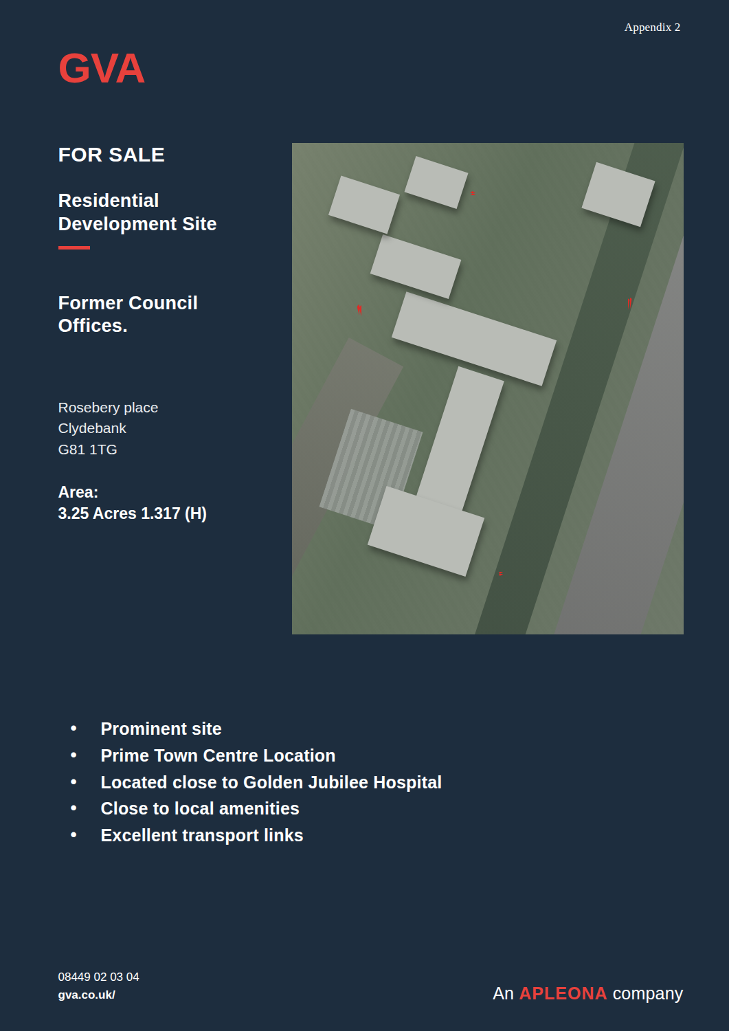Appendix 2
GVA
FOR SALE
Residential
Development Site
Former Council
Offices.
Rosebery place
Clydebank
G81 1TG
Area:
3.25 Acres 1.317 (H)
Prominent site
Prime Town Centre Location
Located close to Golden Jubilee Hospital
Close to local amenities
Excellent transport links
08449 02 03 04
gva.co.uk/
An APLEONA company